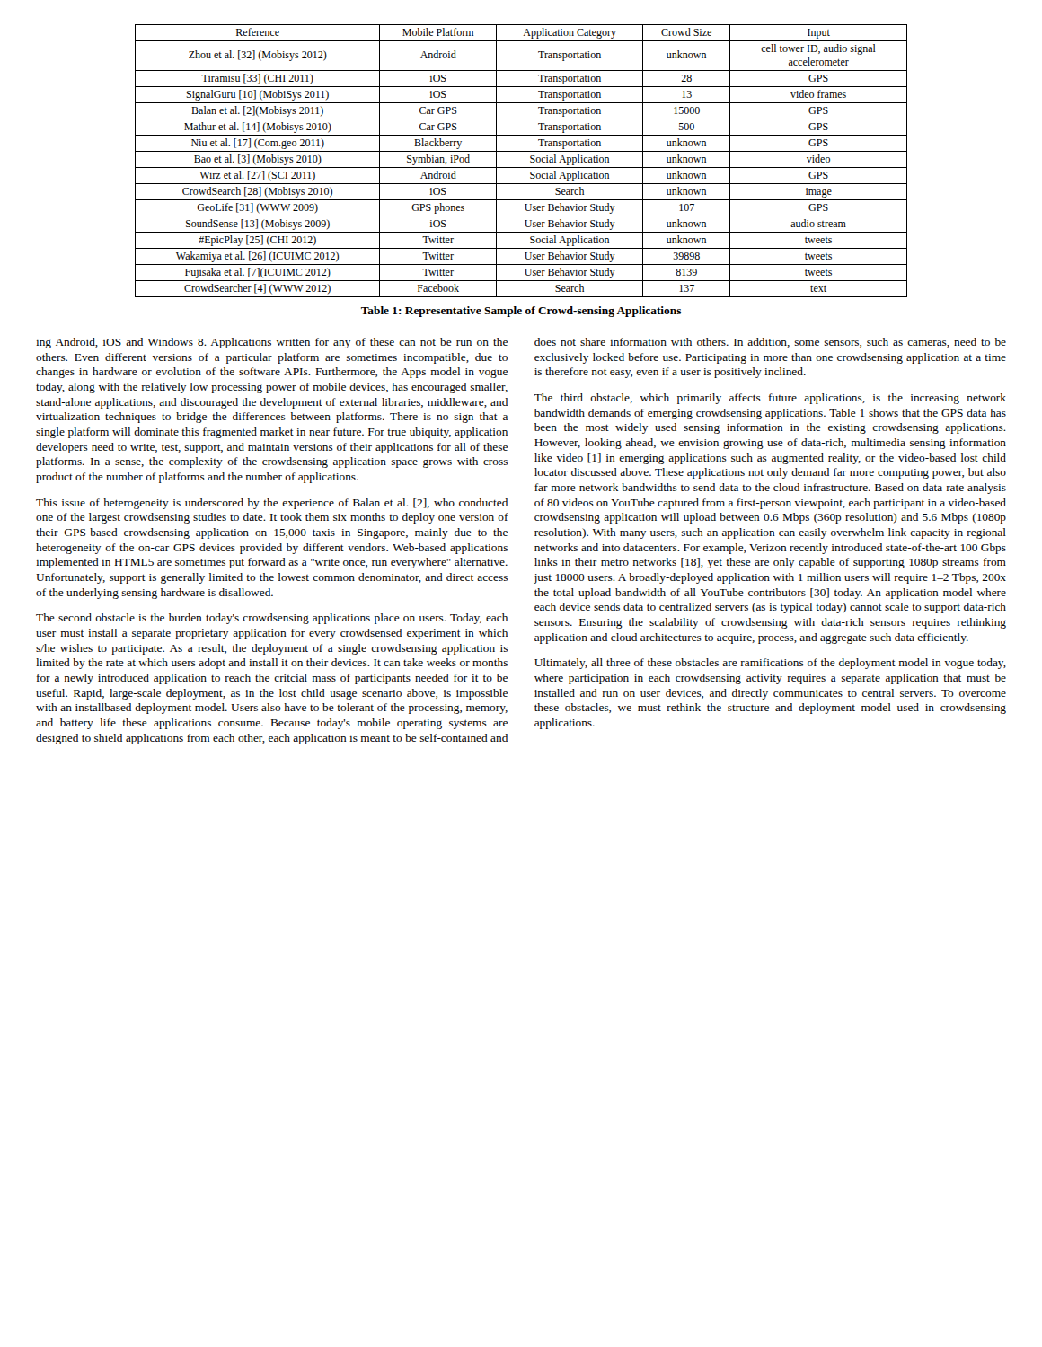| Reference | Mobile Platform | Application Category | Crowd Size | Input |
| --- | --- | --- | --- | --- |
| Zhou et al. [32] (Mobisys 2012) | Android | Transportation | unknown | cell tower ID, audio signal accelerometer |
| Tiramisu [33] (CHI 2011) | iOS | Transportation | 28 | GPS |
| SignalGuru [10] (MobiSys 2011) | iOS | Transportation | 13 | video frames |
| Balan et al. [2](Mobisys 2011) | Car GPS | Transportation | 15000 | GPS |
| Mathur et al. [14] (Mobisys 2010) | Car GPS | Transportation | 500 | GPS |
| Niu et al. [17] (Com.geo 2011) | Blackberry | Transportation | unknown | GPS |
| Bao et al. [3] (Mobisys 2010) | Symbian, iPod | Social Application | unknown | video |
| Wirz et al. [27] (SCI 2011) | Android | Social Application | unknown | GPS |
| CrowdSearch [28] (Mobisys 2010) | iOS | Search | unknown | image |
| GeoLife [31] (WWW 2009) | GPS phones | User Behavior Study | 107 | GPS |
| SoundSense [13] (Mobisys 2009) | iOS | User Behavior Study | unknown | audio stream |
| #EpicPlay [25] (CHI 2012) | Twitter | Social Application | unknown | tweets |
| Wakamiya et al. [26] (ICUIMC 2012) | Twitter | User Behavior Study | 39898 | tweets |
| Fujisaka et al. [7](ICUIMC 2012) | Twitter | User Behavior Study | 8139 | tweets |
| CrowdSearcher [4] (WWW 2012) | Facebook | Search | 137 | text |
Table 1: Representative Sample of Crowd-sensing Applications
ing Android, iOS and Windows 8. Applications written for any of these can not be run on the others. Even different versions of a particular platform are sometimes incompatible, due to changes in hardware or evolution of the software APIs. Furthermore, the Apps model in vogue today, along with the relatively low processing power of mobile devices, has encouraged smaller, stand-alone applications, and discouraged the development of external libraries, middleware, and virtualization techniques to bridge the differences between platforms. There is no sign that a single platform will dominate this fragmented market in near future. For true ubiquity, application developers need to write, test, support, and maintain versions of their applications for all of these platforms. In a sense, the complexity of the crowdsensing application space grows with cross product of the number of platforms and the number of applications.
This issue of heterogeneity is underscored by the experience of Balan et al. [2], who conducted one of the largest crowdsensing studies to date. It took them six months to deploy one version of their GPS-based crowdsensing application on 15,000 taxis in Singapore, mainly due to the heterogeneity of the on-car GPS devices provided by different vendors. Web-based applications implemented in HTML5 are sometimes put forward as a "write once, run everywhere" alternative. Unfortunately, support is generally limited to the lowest common denominator, and direct access of the underlying sensing hardware is disallowed.
The second obstacle is the burden today's crowdsensing applications place on users. Today, each user must install a separate proprietary application for every crowdsensed experiment in which s/he wishes to participate. As a result, the deployment of a single crowdsensing application is limited by the rate at which users adopt and install it on their devices. It can take weeks or months for a newly introduced application to reach the critcial mass of participants needed for it to be useful. Rapid, large-scale deployment, as in the lost child usage scenario above, is impossible with an installbased deployment model. Users also have to be tolerant of the processing, memory, and battery life these applications consume. Because today's mobile operating systems are designed to shield applications from each other, each application is meant to be self-contained and does not share information with others. In addition, some sensors, such as cameras, need to be exclusively locked before use. Participating in more than one crowdsensing application at a time is therefore not easy, even if a user is positively inclined.
The third obstacle, which primarily affects future applications, is the increasing network bandwidth demands of emerging crowdsensing applications. Table 1 shows that the GPS data has been the most widely used sensing information in the existing crowdsensing applications. However, looking ahead, we envision growing use of data-rich, multimedia sensing information like video [1] in emerging applications such as augmented reality, or the video-based lost child locator discussed above. These applications not only demand far more computing power, but also far more network bandwidths to send data to the cloud infrastructure. Based on data rate analysis of 80 videos on YouTube captured from a first-person viewpoint, each participant in a video-based crowdsensing application will upload between 0.6 Mbps (360p resolution) and 5.6 Mbps (1080p resolution). With many users, such an application can easily overwhelm link capacity in regional networks and into datacenters. For example, Verizon recently introduced state-of-the-art 100 Gbps links in their metro networks [18], yet these are only capable of supporting 1080p streams from just 18000 users. A broadly-deployed application with 1 million users will require 1–2 Tbps, 200x the total upload bandwidth of all YouTube contributors [30] today. An application model where each device sends data to centralized servers (as is typical today) cannot scale to support data-rich sensors. Ensuring the scalability of crowdsensing with data-rich sensors requires rethinking application and cloud architectures to acquire, process, and aggregate such data efficiently.
Ultimately, all three of these obstacles are ramifications of the deployment model in vogue today, where participation in each crowdsensing activity requires a separate application that must be installed and run on user devices, and directly communicates to central servers. To overcome these obstacles, we must rethink the structure and deployment model used in crowdsensing applications.